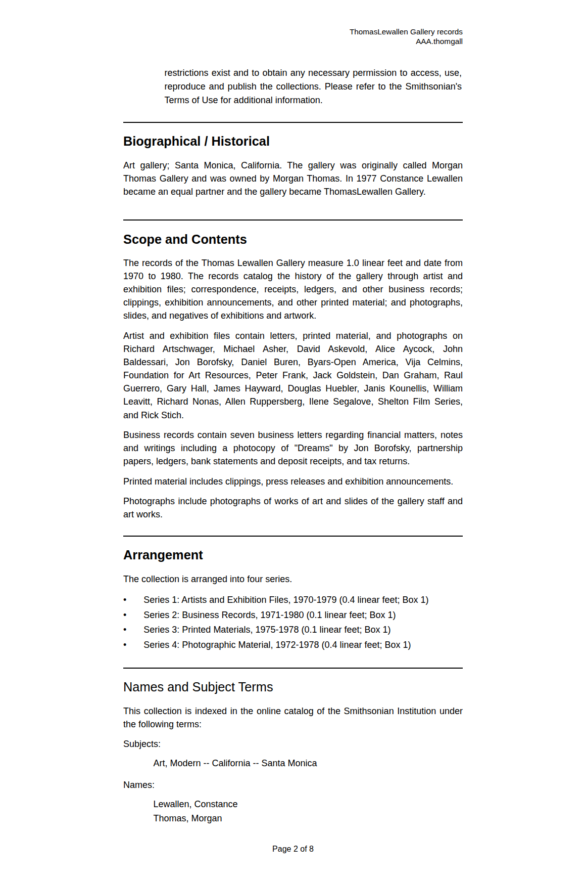ThomasLewallen Gallery records
AAA.thomgall
restrictions exist and to obtain any necessary permission to access, use, reproduce and publish the collections. Please refer to the Smithsonian's Terms of Use for additional information.
Biographical / Historical
Art gallery; Santa Monica, California. The gallery was originally called Morgan Thomas Gallery and was owned by Morgan Thomas. In 1977 Constance Lewallen became an equal partner and the gallery became ThomasLewallen Gallery.
Scope and Contents
The records of the Thomas Lewallen Gallery measure 1.0 linear feet and date from 1970 to 1980. The records catalog the history of the gallery through artist and exhibition files; correspondence, receipts, ledgers, and other business records; clippings, exhibition announcements, and other printed material; and photographs, slides, and negatives of exhibitions and artwork.
Artist and exhibition files contain letters, printed material, and photographs on Richard Artschwager, Michael Asher, David Askevold, Alice Aycock, John Baldessari, Jon Borofsky, Daniel Buren, Byars-Open America, Vija Celmins, Foundation for Art Resources, Peter Frank, Jack Goldstein, Dan Graham, Raul Guerrero, Gary Hall, James Hayward, Douglas Huebler, Janis Kounellis, William Leavitt, Richard Nonas, Allen Ruppersberg, Ilene Segalove, Shelton Film Series, and Rick Stich.
Business records contain seven business letters regarding financial matters, notes and writings including a photocopy of "Dreams" by Jon Borofsky, partnership papers, ledgers, bank statements and deposit receipts, and tax returns.
Printed material includes clippings, press releases and exhibition announcements.
Photographs include photographs of works of art and slides of the gallery staff and art works.
Arrangement
The collection is arranged into four series.
•Series 1: Artists and Exhibition Files, 1970-1979 (0.4 linear feet; Box 1)
•Series 2: Business Records, 1971-1980 (0.1 linear feet; Box 1)
•Series 3: Printed Materials, 1975-1978 (0.1 linear feet; Box 1)
•Series 4: Photographic Material, 1972-1978 (0.4 linear feet; Box 1)
Names and Subject Terms
This collection is indexed in the online catalog of the Smithsonian Institution under the following terms:
Subjects:
Art, Modern -- California -- Santa Monica
Names:
Lewallen, Constance
Thomas, Morgan
Page 2 of 8